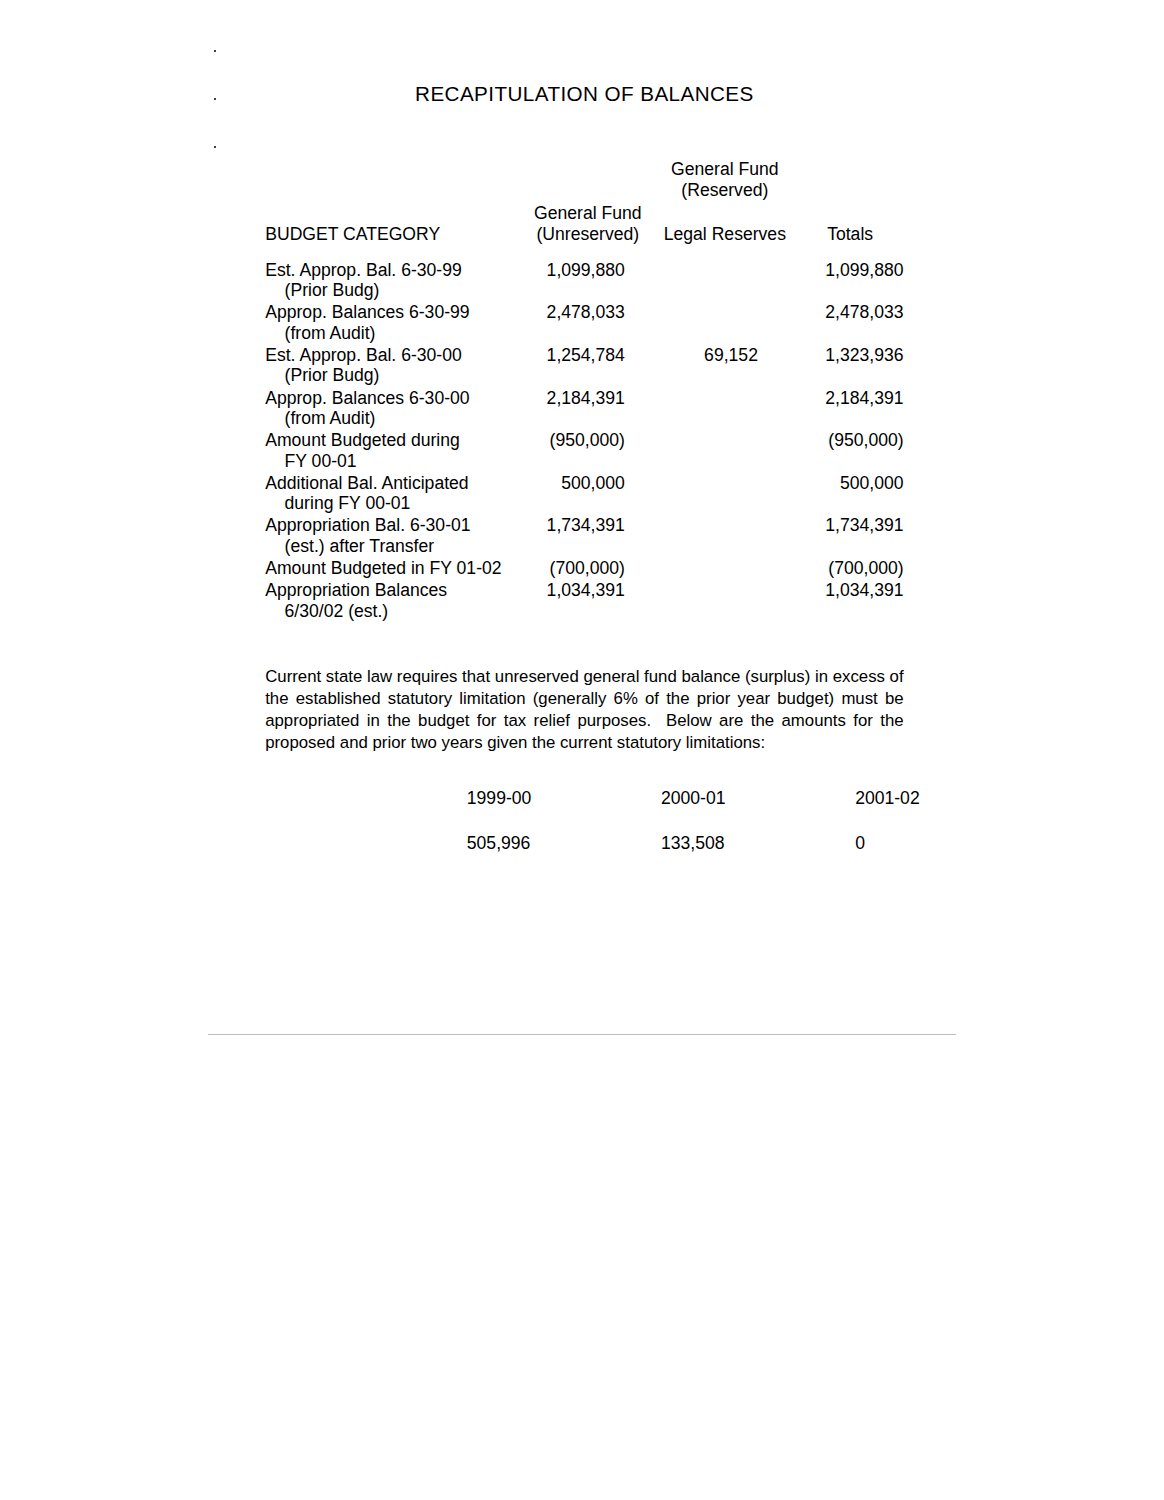RECAPITULATION OF BALANCES
| | | General Fund (Reserved) | |
| --- | --- | --- | --- |
| BUDGET CATEGORY | General Fund (Unreserved) | Legal Reserves | Totals |
| Est. Approp. Bal. 6-30-99 (Prior Budg) | 1,099,880 | | 1,099,880 |
| Approp. Balances 6-30-99 (from Audit) | 2,478,033 | | 2,478,033 |
| Est. Approp. Bal. 6-30-00 (Prior Budg) | 1,254,784 | 69,152 | 1,323,936 |
| Approp. Balances 6-30-00 (from Audit) | 2,184,391 | | 2,184,391 |
| Amount Budgeted during FY 00-01 | (950,000) | | (950,000) |
| Additional Bal. Anticipated during FY 00-01 | 500,000 | | 500,000 |
| Appropriation Bal. 6-30-01 (est.) after Transfer | 1,734,391 | | 1,734,391 |
| Amount Budgeted in FY 01-02 | (700,000) | | (700,000) |
| Appropriation Balances 6/30/02 (est.) | 1,034,391 | | 1,034,391 |
Current state law requires that unreserved general fund balance (surplus) in excess of the established statutory limitation (generally 6% of the prior year budget) must be appropriated in the budget for tax relief purposes. Below are the amounts for the proposed and prior two years given the current statutory limitations:
| 1999-00 | 2000-01 | 2001-02 |
| 505,996 | 133,508 | 0 |